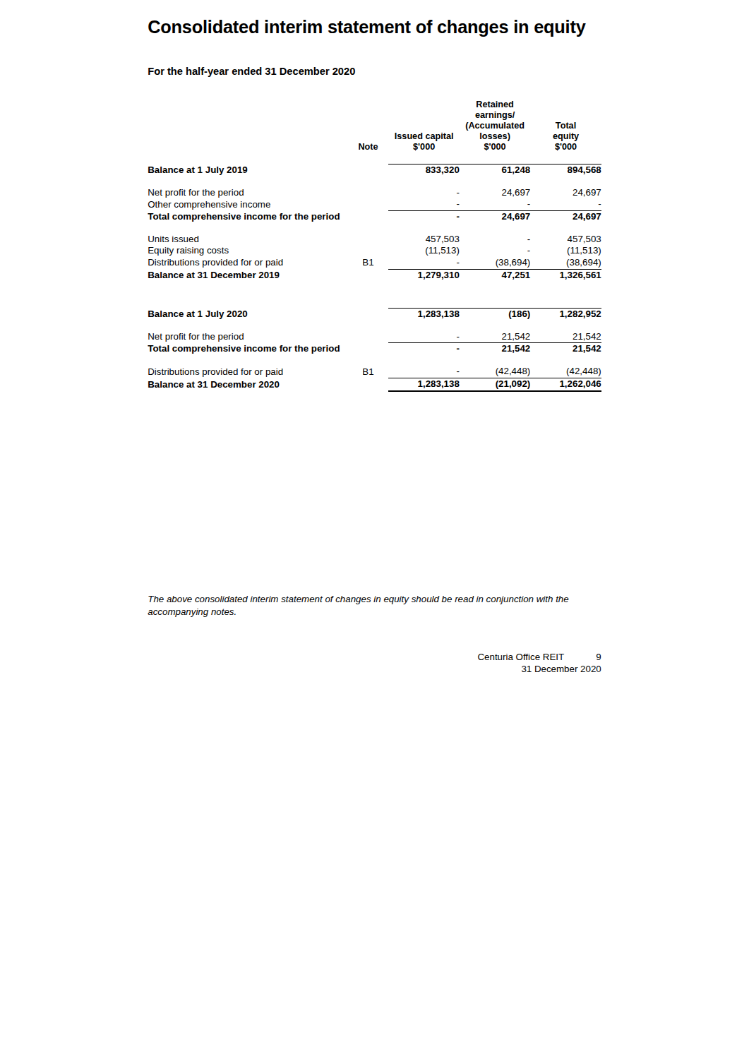Consolidated interim statement of changes in equity
For the half-year ended 31 December 2020
| | | | Retained earnings/ | |
| --- | --- | --- | --- | --- |
| | | | (Accumulated | Total |
| | | Issued capital | losses) | equity |
| | Note | $'000 | $'000 | $'000 |
| Balance at 1 July 2019 | | 833,320 | 61,248 | 894,568 |
| Net profit for the period | | - | 24,697 | 24,697 |
| Other comprehensive income | | - | - | - |
| Total comprehensive income for the period | | - | 24,697 | 24,697 |
| Units issued | | 457,503 | - | 457,503 |
| Equity raising costs | | (11,513) | - | (11,513) |
| Distributions provided for or paid | B1 | - | (38,694) | (38,694) |
| Balance at 31 December 2019 | | 1,279,310 | 47,251 | 1,326,561 |
| Balance at 1 July 2020 | | 1,283,138 | (186) | 1,282,952 |
| Net profit for the period | | - | 21,542 | 21,542 |
| Total comprehensive income for the period | | - | 21,542 | 21,542 |
| Distributions provided for or paid | B1 | - | (42,448) | (42,448) |
| Balance at 31 December 2020 | | 1,283,138 | (21,092) | 1,262,046 |
The above consolidated interim statement of changes in equity should be read in conjunction with the accompanying notes.
Centuria Office REIT 9
31 December 2020